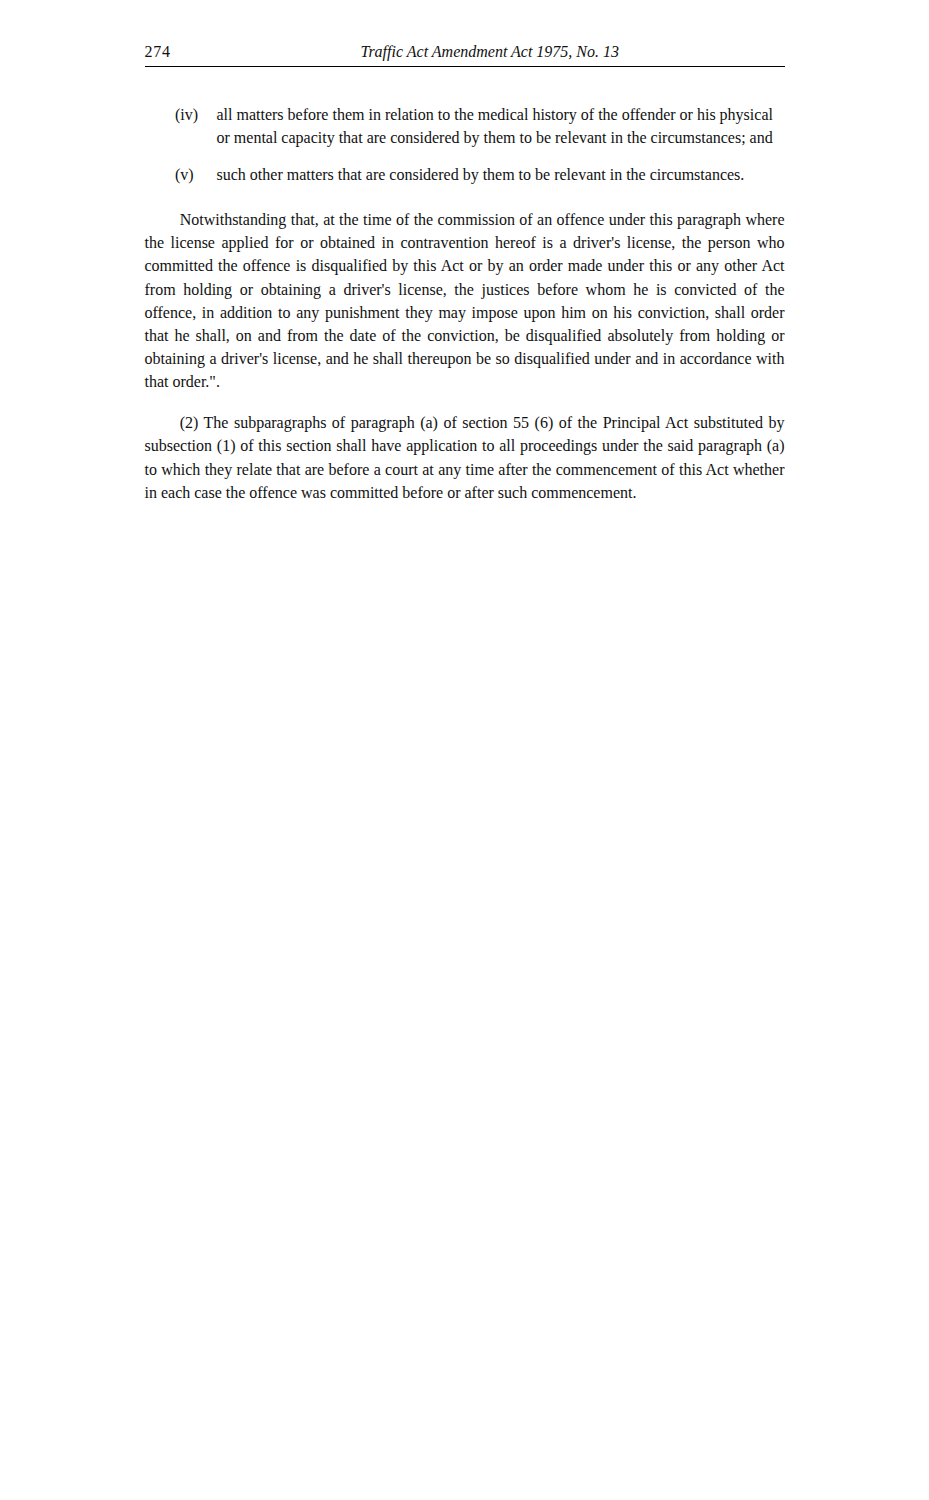274 Traffic Act Amendment Act 1975, No. 13
(iv) all matters before them in relation to the medical history of the offender or his physical or mental capacity that are considered by them to be relevant in the circumstances; and
(v) such other matters that are considered by them to be relevant in the circumstances.
Notwithstanding that, at the time of the commission of an offence under this paragraph where the license applied for or obtained in contravention hereof is a driver's license, the person who committed the offence is disqualified by this Act or by an order made under this or any other Act from holding or obtaining a driver's license, the justices before whom he is convicted of the offence, in addition to any punishment they may impose upon him on his conviction, shall order that he shall, on and from the date of the conviction, be disqualified absolutely from holding or obtaining a driver's license, and he shall thereupon be so disqualified under and in accordance with that order.".
(2) The subparagraphs of paragraph (a) of section 55 (6) of the Principal Act substituted by subsection (1) of this section shall have application to all proceedings under the said paragraph (a) to which they relate that are before a court at any time after the commencement of this Act whether in each case the offence was committed before or after such commencement.